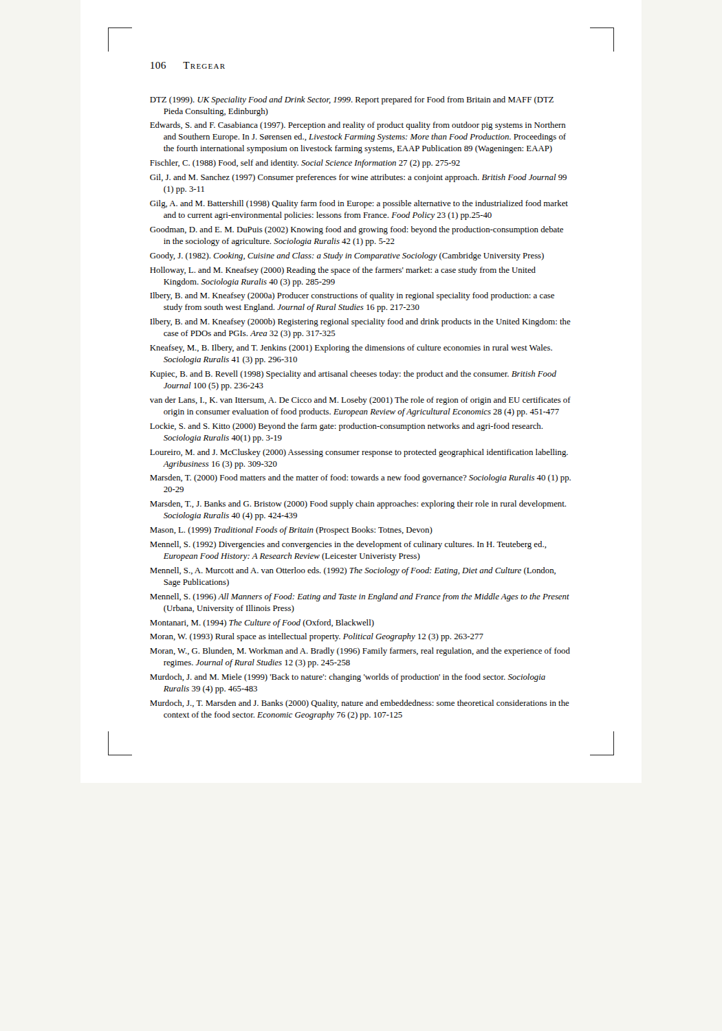106 Tregear
DTZ (1999). UK Speciality Food and Drink Sector, 1999. Report prepared for Food from Britain and MAFF (DTZ Pieda Consulting, Edinburgh)
Edwards, S. and F. Casabianca (1997). Perception and reality of product quality from outdoor pig systems in Northern and Southern Europe. In J. Sørensen ed., Livestock Farming Systems: More than Food Production. Proceedings of the fourth international symposium on livestock farming systems, EAAP Publication 89 (Wageningen: EAAP)
Fischler, C. (1988) Food, self and identity. Social Science Information 27 (2) pp. 275-92
Gil, J. and M. Sanchez (1997) Consumer preferences for wine attributes: a conjoint approach. British Food Journal 99 (1) pp. 3-11
Gilg, A. and M. Battershill (1998) Quality farm food in Europe: a possible alternative to the industrialized food market and to current agri-environmental policies: lessons from France. Food Policy 23 (1) pp.25-40
Goodman, D. and E. M. DuPuis (2002) Knowing food and growing food: beyond the production-consumption debate in the sociology of agriculture. Sociologia Ruralis 42 (1) pp. 5-22
Goody, J. (1982). Cooking, Cuisine and Class: a Study in Comparative Sociology (Cambridge University Press)
Holloway, L. and M. Kneafsey (2000) Reading the space of the farmers' market: a case study from the United Kingdom. Sociologia Ruralis 40 (3) pp. 285-299
Ilbery, B. and M. Kneafsey (2000a) Producer constructions of quality in regional speciality food production: a case study from south west England. Journal of Rural Studies 16 pp. 217-230
Ilbery, B. and M. Kneafsey (2000b) Registering regional speciality food and drink products in the United Kingdom: the case of PDOs and PGIs. Area 32 (3) pp. 317-325
Kneafsey, M., B. Ilbery, and T. Jenkins (2001) Exploring the dimensions of culture economies in rural west Wales. Sociologia Ruralis 41 (3) pp. 296-310
Kupiec, B. and B. Revell (1998) Speciality and artisanal cheeses today: the product and the consumer. British Food Journal 100 (5) pp. 236-243
van der Lans, I., K. van Ittersum, A. De Cicco and M. Loseby (2001) The role of region of origin and EU certificates of origin in consumer evaluation of food products. European Review of Agricultural Economics 28 (4) pp. 451-477
Lockie, S. and S. Kitto (2000) Beyond the farm gate: production-consumption networks and agri-food research. Sociologia Ruralis 40(1) pp. 3-19
Loureiro, M. and J. McCluskey (2000) Assessing consumer response to protected geographical identification labelling. Agribusiness 16 (3) pp. 309-320
Marsden, T. (2000) Food matters and the matter of food: towards a new food governance? Sociologia Ruralis 40 (1) pp. 20-29
Marsden, T., J. Banks and G. Bristow (2000) Food supply chain approaches: exploring their role in rural development. Sociologia Ruralis 40 (4) pp. 424-439
Mason, L. (1999) Traditional Foods of Britain (Prospect Books: Totnes, Devon)
Mennell, S. (1992) Divergencies and convergencies in the development of culinary cultures. In H. Teuteberg ed., European Food History: A Research Review (Leicester Univeristy Press)
Mennell, S., A. Murcott and A. van Otterloo eds. (1992) The Sociology of Food: Eating, Diet and Culture (London, Sage Publications)
Mennell, S. (1996) All Manners of Food: Eating and Taste in England and France from the Middle Ages to the Present (Urbana, University of Illinois Press)
Montanari, M. (1994) The Culture of Food (Oxford, Blackwell)
Moran, W. (1993) Rural space as intellectual property. Political Geography 12 (3) pp. 263-277
Moran, W., G. Blunden, M. Workman and A. Bradly (1996) Family farmers, real regulation, and the experience of food regimes. Journal of Rural Studies 12 (3) pp. 245-258
Murdoch, J. and M. Miele (1999) 'Back to nature': changing 'worlds of production' in the food sector. Sociologia Ruralis 39 (4) pp. 465-483
Murdoch, J., T. Marsden and J. Banks (2000) Quality, nature and embeddedness: some theoretical considerations in the context of the food sector. Economic Geography 76 (2) pp. 107-125